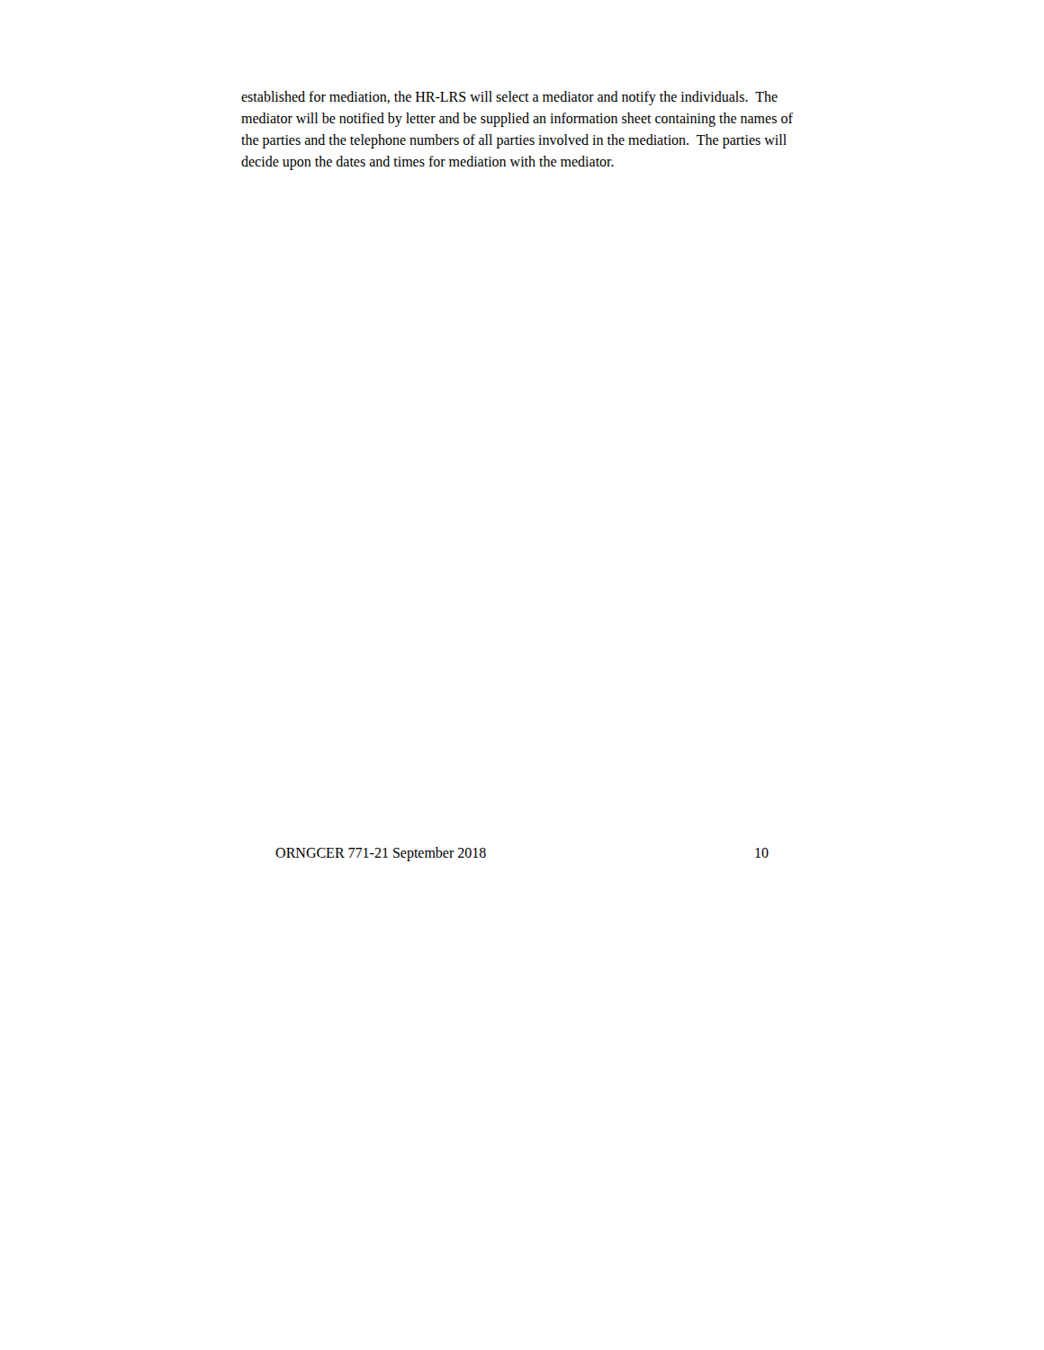established for mediation, the HR-LRS will select a mediator and notify the individuals. The mediator will be notified by letter and be supplied an information sheet containing the names of the parties and the telephone numbers of all parties involved in the mediation. The parties will decide upon the dates and times for mediation with the mediator.
ORNGCER 771-21 September 2018 10